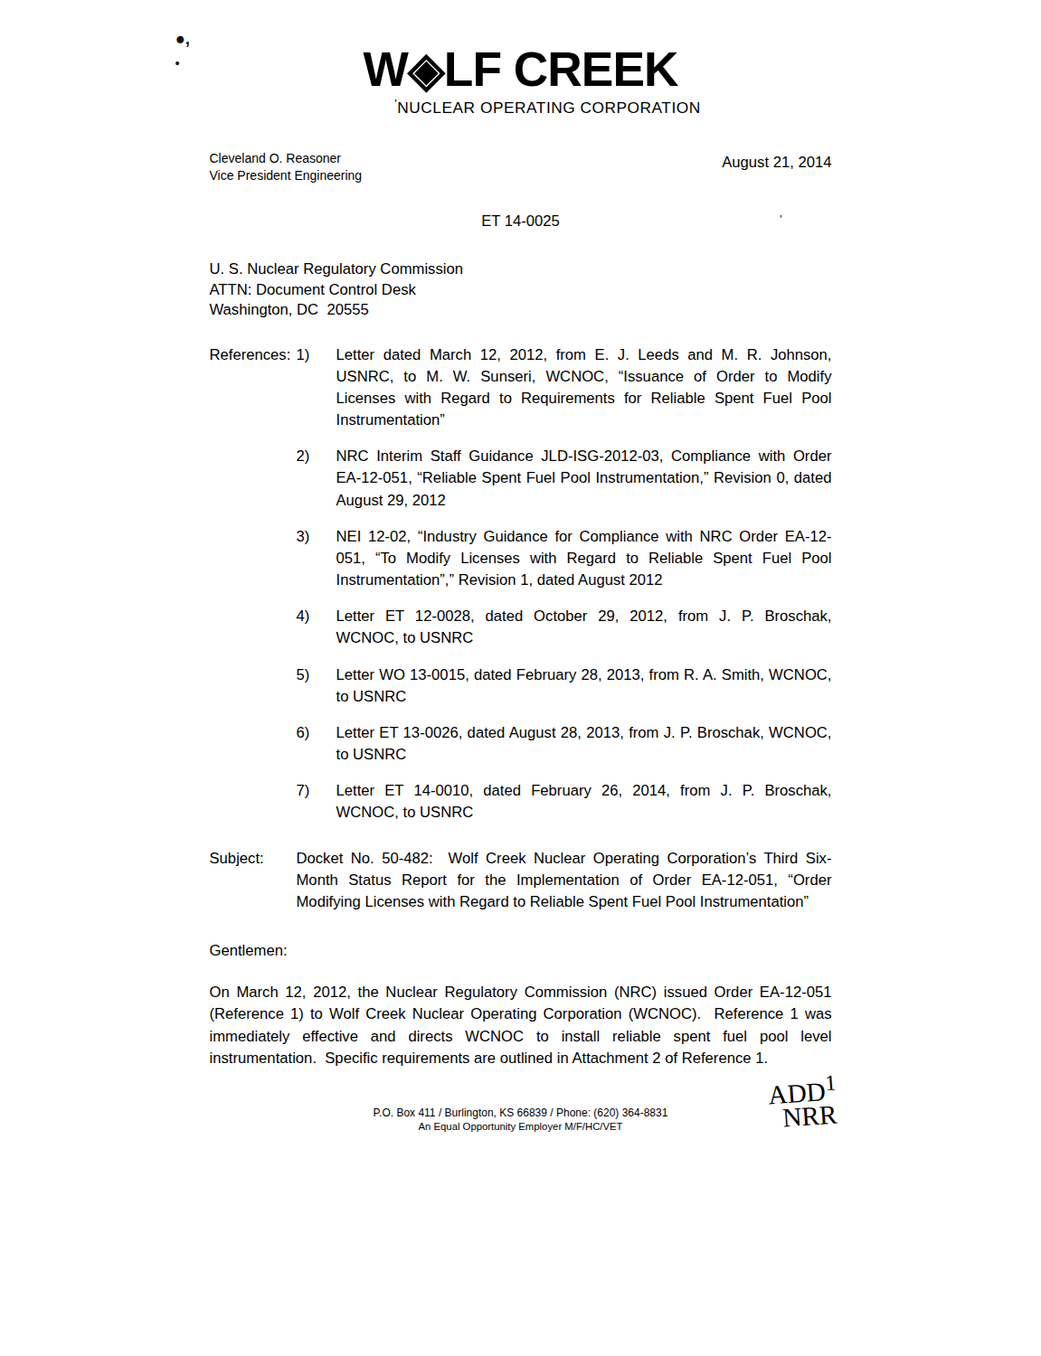●, •
W◈LF CREEK
'NUCLEAR OPERATING CORPORATION
Cleveland O. Reasoner
Vice President Engineering
August 21, 2014
ET 14-0025 '
U. S. Nuclear Regulatory Commission
ATTN: Document Control Desk
Washington, DC 20555
References:
Letter dated March 12, 2012, from E. J. Leeds and M. R. Johnson, USNRC, to M. W. Sunseri, WCNOC, “Issuance of Order to Modify Licenses with Regard to Requirements for Reliable Spent Fuel Pool Instrumentation”
NRC Interim Staff Guidance JLD-ISG-2012-03, Compliance with Order EA-12-051, “Reliable Spent Fuel Pool Instrumentation,” Revision 0, dated August 29, 2012
NEI 12-02, “Industry Guidance for Compliance with NRC Order EA-12-051, “To Modify Licenses with Regard to Reliable Spent Fuel Pool Instrumentation”,” Revision 1, dated August 2012
Letter ET 12-0028, dated October 29, 2012, from J. P. Broschak, WCNOC, to USNRC
Letter WO 13-0015, dated February 28, 2013, from R. A. Smith, WCNOC, to USNRC
Letter ET 13-0026, dated August 28, 2013, from J. P. Broschak, WCNOC, to USNRC
Letter ET 14-0010, dated February 26, 2014, from J. P. Broschak, WCNOC, to USNRC
Subject: Docket No. 50-482: Wolf Creek Nuclear Operating Corporation’s Third Six-Month Status Report for the Implementation of Order EA-12-051, “Order Modifying Licenses with Regard to Reliable Spent Fuel Pool Instrumentation”
Gentlemen:
On March 12, 2012, the Nuclear Regulatory Commission (NRC) issued Order EA-12-051 (Reference 1) to Wolf Creek Nuclear Operating Corporation (WCNOC). Reference 1 was immediately effective and directs WCNOC to install reliable spent fuel pool level instrumentation. Specific requirements are outlined in Attachment 2 of Reference 1.
P.O. Box 411 / Burlington, KS 66839 / Phone: (620) 364-8831
An Equal Opportunity Employer M/F/HC/VET
ADD1 NRR